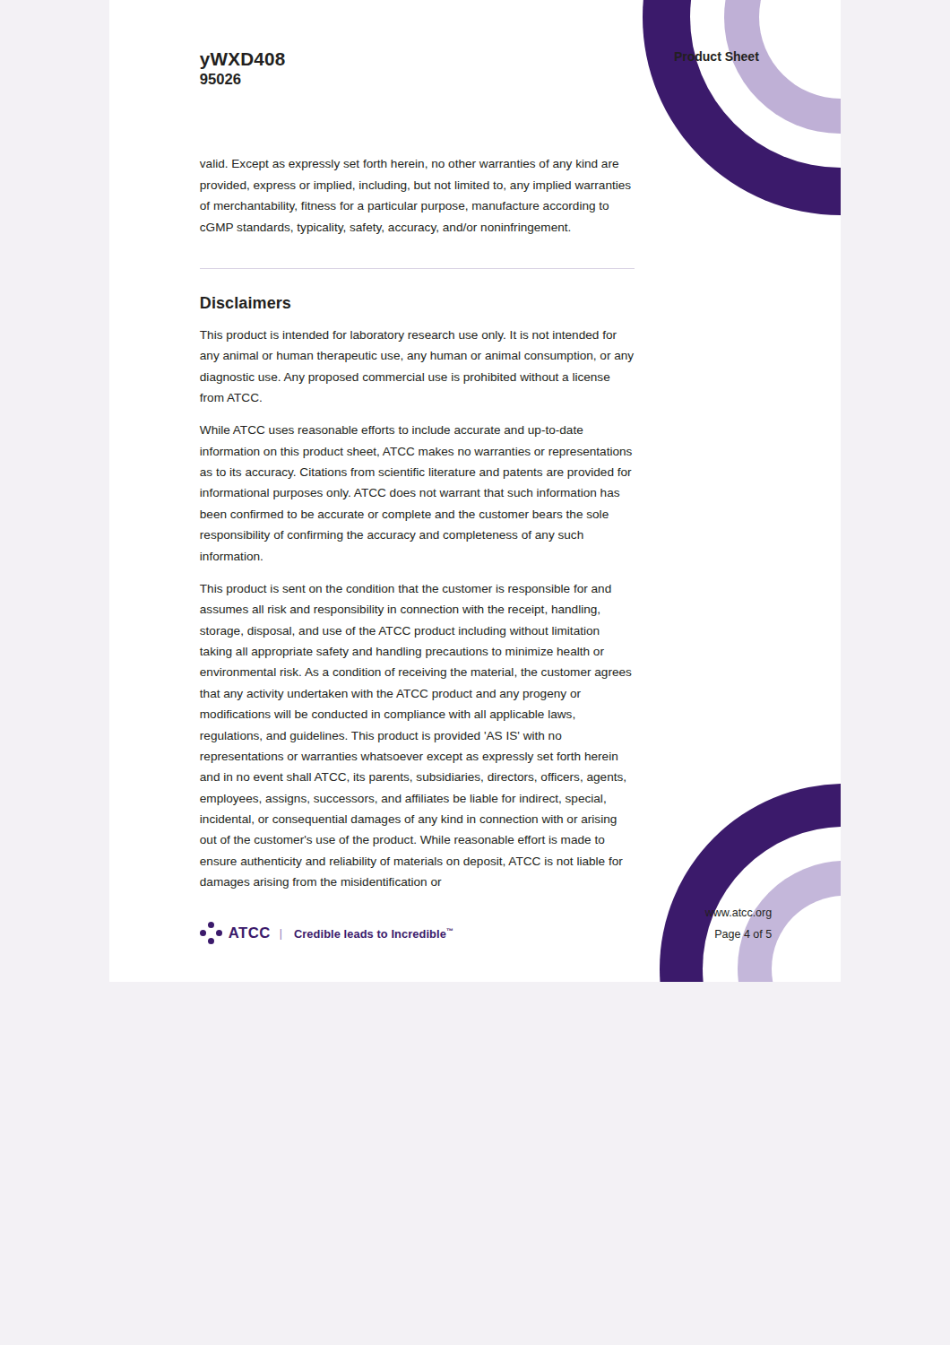yWXD408
95026
Product Sheet
valid. Except as expressly set forth herein, no other warranties of any kind are provided, express or implied, including, but not limited to, any implied warranties of merchantability, fitness for a particular purpose, manufacture according to cGMP standards, typicality, safety, accuracy, and/or noninfringement.
Disclaimers
This product is intended for laboratory research use only. It is not intended for any animal or human therapeutic use, any human or animal consumption, or any diagnostic use. Any proposed commercial use is prohibited without a license from ATCC.
While ATCC uses reasonable efforts to include accurate and up-to-date information on this product sheet, ATCC makes no warranties or representations as to its accuracy. Citations from scientific literature and patents are provided for informational purposes only. ATCC does not warrant that such information has been confirmed to be accurate or complete and the customer bears the sole responsibility of confirming the accuracy and completeness of any such information.
This product is sent on the condition that the customer is responsible for and assumes all risk and responsibility in connection with the receipt, handling, storage, disposal, and use of the ATCC product including without limitation taking all appropriate safety and handling precautions to minimize health or environmental risk. As a condition of receiving the material, the customer agrees that any activity undertaken with the ATCC product and any progeny or modifications will be conducted in compliance with all applicable laws, regulations, and guidelines. This product is provided 'AS IS' with no representations or warranties whatsoever except as expressly set forth herein and in no event shall ATCC, its parents, subsidiaries, directors, officers, agents, employees, assigns, successors, and affiliates be liable for indirect, special, incidental, or consequential damages of any kind in connection with or arising out of the customer's use of the product. While reasonable effort is made to ensure authenticity and reliability of materials on deposit, ATCC is not liable for damages arising from the misidentification or
ATCC |
Credible leads to Incredible™
www.atcc.org Page 4 of 5